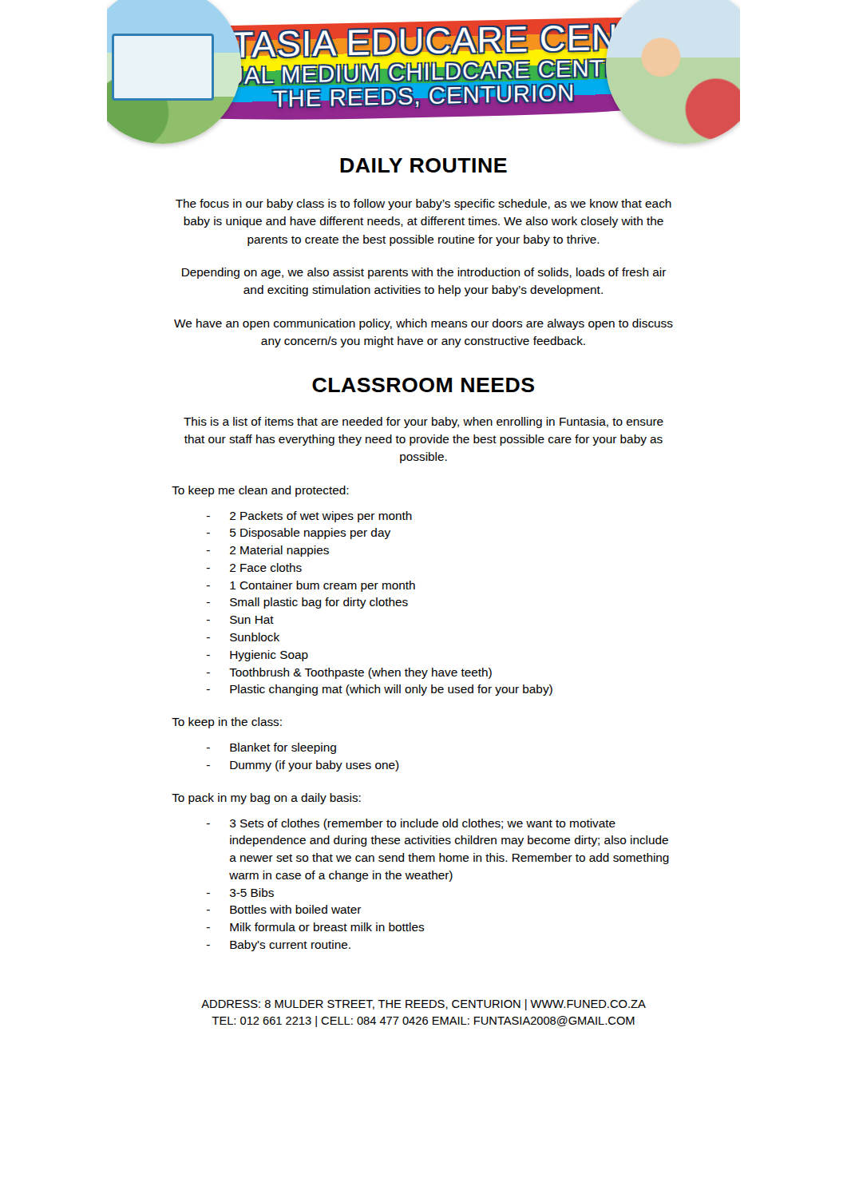FUNTASIA EDUCARE CENTRE
DUAL MEDIUM CHILDCARE CENTRE
THE REEDS, CENTURION
DAILY ROUTINE
The focus in our baby class is to follow your baby’s specific schedule, as we know that each baby is unique and have different needs, at different times. We also work closely with the parents to create the best possible routine for your baby to thrive.
Depending on age, we also assist parents with the introduction of solids, loads of fresh air and exciting stimulation activities to help your baby’s development.
We have an open communication policy, which means our doors are always open to discuss any concern/s you might have or any constructive feedback.
CLASSROOM NEEDS
This is a list of items that are needed for your baby, when enrolling in Funtasia, to ensure that our staff has everything they need to provide the best possible care for your baby as possible.
To keep me clean and protected:
2 Packets of wet wipes per month
5 Disposable nappies per day
2 Material nappies
2 Face cloths
1 Container bum cream per month
Small plastic bag for dirty clothes
Sun Hat
Sunblock
Hygienic Soap
Toothbrush & Toothpaste (when they have teeth)
Plastic changing mat (which will only be used for your baby)
To keep in the class:
Blanket for sleeping
Dummy (if your baby uses one)
To pack in my bag on a daily basis:
3 Sets of clothes (remember to include old clothes; we want to motivate independence and during these activities children may become dirty; also include a newer set so that we can send them home in this. Remember to add something warm in case of a change in the weather)
3-5 Bibs
Bottles with boiled water
Milk formula or breast milk in bottles
Baby's current routine.
ADDRESS: 8 MULDER STREET, THE REEDS, CENTURION | WWW.FUNED.CO.ZA
TEL: 012 661 2213 | CELL: 084 477 0426 EMAIL: FUNTASIA2008@GMAIL.COM